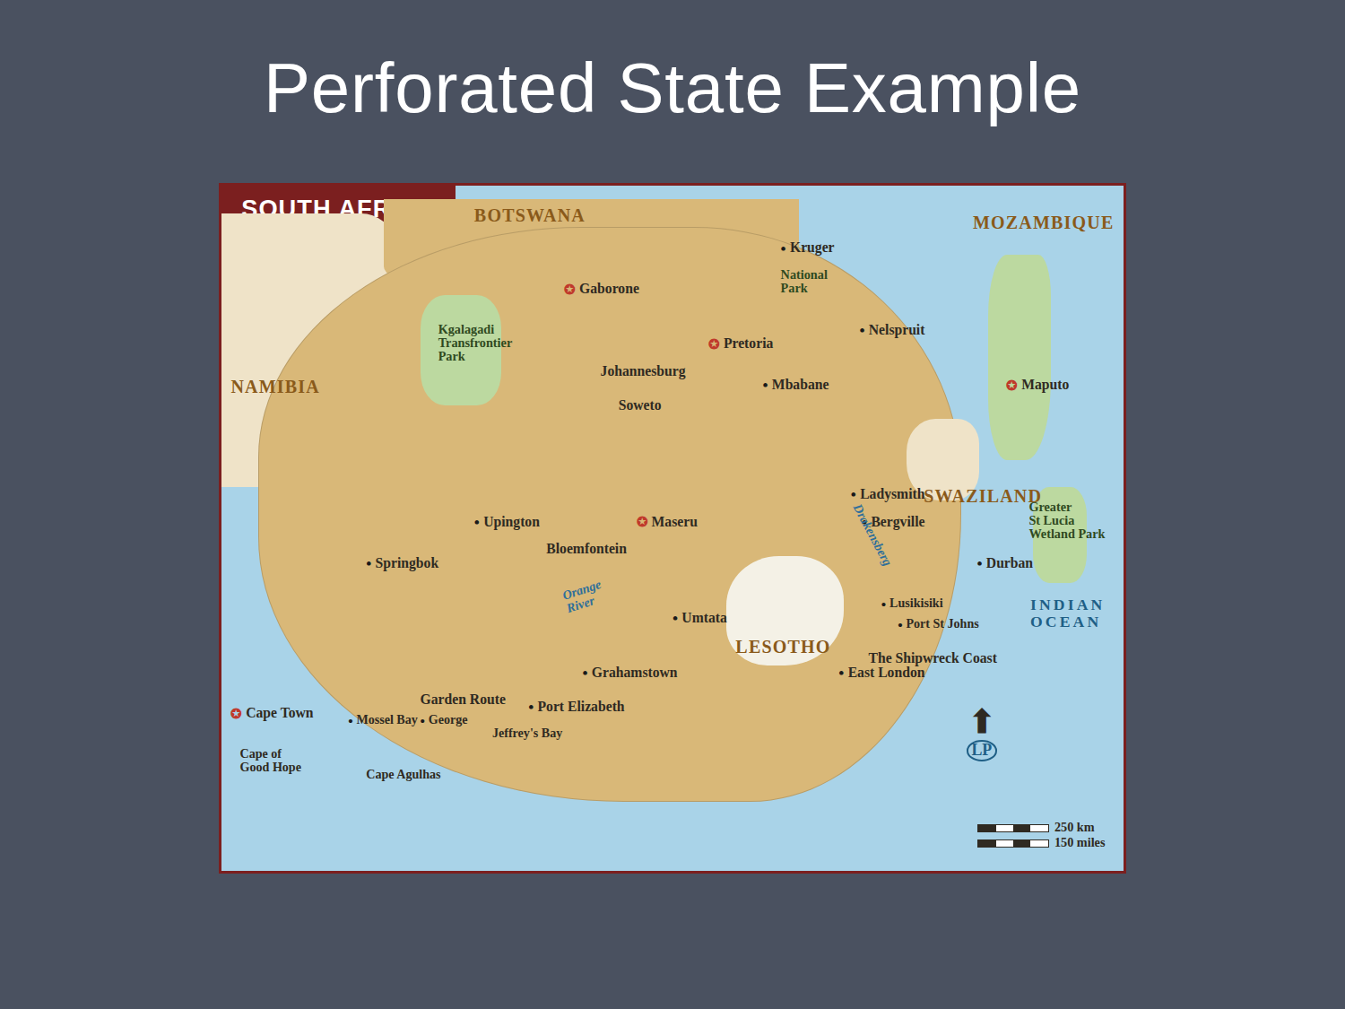Perforated State Example
SOUTH AFRICA
BOTSWANA NAMIBIA MOZAMBIQUE SWAZILAND LESOTHO Kruger National
Park Gaborone Pretoria Nelspruit Johannesburg Mbabane Maputo Soweto Kgalagadi
Transfrontier
Park Greater
St Lucia
Wetland Park Upington Maseru Ladysmith Bergville Bloemfontein Durban Springbok Orange
River Drakensberg Umtata Lusikisiki Port St Johns INDIAN
OCEAN The Shipwreck Coast Grahamstown East London Garden Route Cape Town Mossel Bay George Port Elizabeth Jeffrey's Bay Cape of
Good Hope Cape Agulhas
⬆ LP
250 km
150 miles